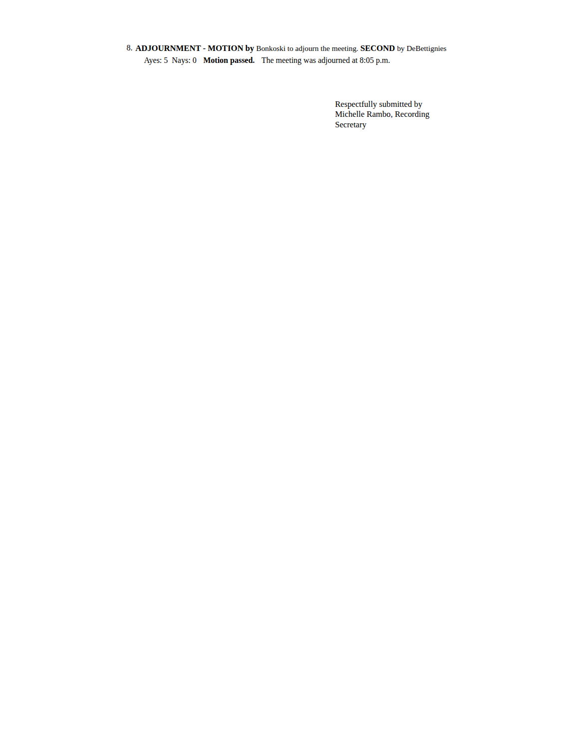8.
ADJOURNMENT - MOTION by Bonkoski to adjourn the meeting. SECOND by DeBettignies
Ayes: 5 Nays: 0 Motion passed. The meeting was adjourned at 8:05 p.m.
Respectfully submitted by
Michelle Rambo, Recording Secretary